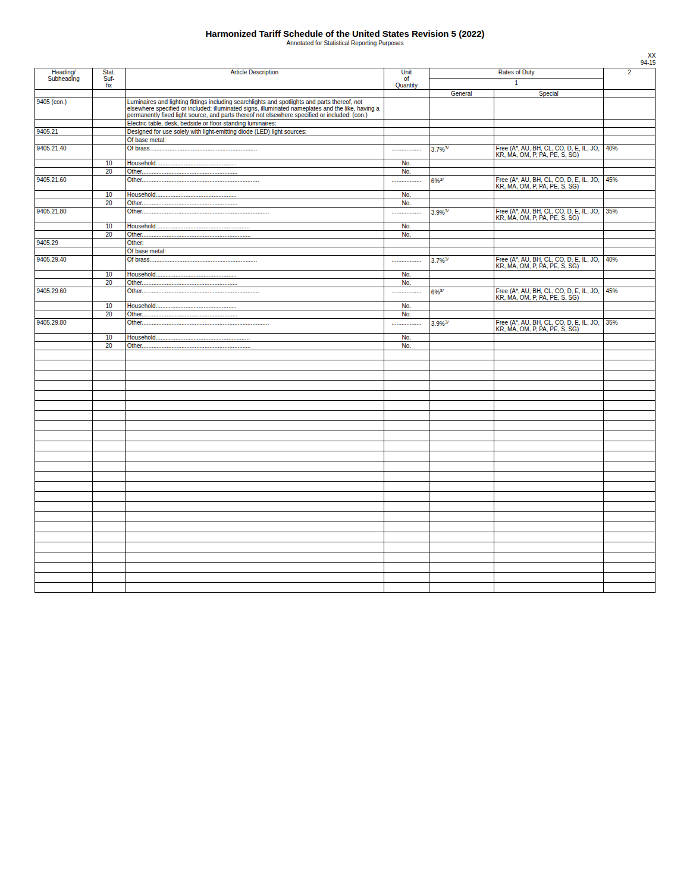Harmonized Tariff Schedule of the United States Revision 5 (2022)
Annotated for Statistical Reporting Purposes
XX
94-15
| Heading/ Subheading | Stat. Suf- fix | Article Description | Unit of Quantity | Rates of Duty | 2 |
| --- | --- | --- | --- | --- | --- |
| 1 |
| | | | | General | Special | |
| 9405 (con.) | | Luminaires and lighting fittings including searchlights and spotlights and parts thereof, not elsewhere specified or included; illuminated signs, illuminated nameplates and the like, having a permanently fixed light source, and parts thereof not elsewhere specified or included: (con.) | | | | |
| | | Electric table, desk, bedside or floor-standing luminaires: | | | | |
| 9405.21 | | Designed for use solely with light-emitting diode (LED) light sources: | | | | |
| | | Of base metal: | | | | |
| 9405.21.40 | | Of brass................................................................. | .................. | 3.7% 3/ | Free (A*, AU, BH, CL, CO, D, E, IL, JO, KR, MA, OM, P, PA, PE, S, SG) | 40% |
| | 10 | Household................................................. | No. | | | |
| | 20 | Other.......................................................... | No. | | | |
| 9405.21.60 | | Other....................................................................... | .................. | 6% 3/ | Free (A*, AU, BH, CL, CO, D, E, IL, JO, KR, MA, OM, P, PA, PE, S, SG) | 45% |
| | 10 | Household................................................. | No. | | | |
| | 20 | Other.......................................................... | No. | | | |
| 9405.21.80 | | Other............................................................................. | .................. | 3.9% 3/ | Free (A*, AU, BH, CL, CO, D, E, IL, JO, KR, MA, OM, P, PA, PE, S, SG) | 35% |
| | 10 | Household......................................................... | No. | | | |
| | 20 | Other.................................................................. | No. | | | |
| 9405.29 | | Other: | | | | |
| | | Of base metal: | | | | |
| 9405.29.40 | | Of brass................................................................. | .................. | 3.7% 3/ | Free (A*, AU, BH, CL, CO, D, E, IL, JO, KR, MA, OM, P, PA, PE, S, SG) | 40% |
| | 10 | Household................................................. | No. | | | |
| | 20 | Other.......................................................... | No. | | | |
| 9405.29.60 | | Other....................................................................... | .................. | 6% 3/ | Free (A*, AU, BH, CL, CO, D, E, IL, JO, KR, MA, OM, P, PA, PE, S, SG) | 45% |
| | 10 | Household................................................. | No. | | | |
| | 20 | Other.......................................................... | No. | | | |
| 9405.29.80 | | Other............................................................................. | .................. | 3.9% 3/ | Free (A*, AU, BH, CL, CO, D, E, IL, JO, KR, MA, OM, P, PA, PE, S, SG) | 35% |
| | 10 | Household......................................................... | No. | | | |
| | 20 | Other.................................................................. | No. | | | |